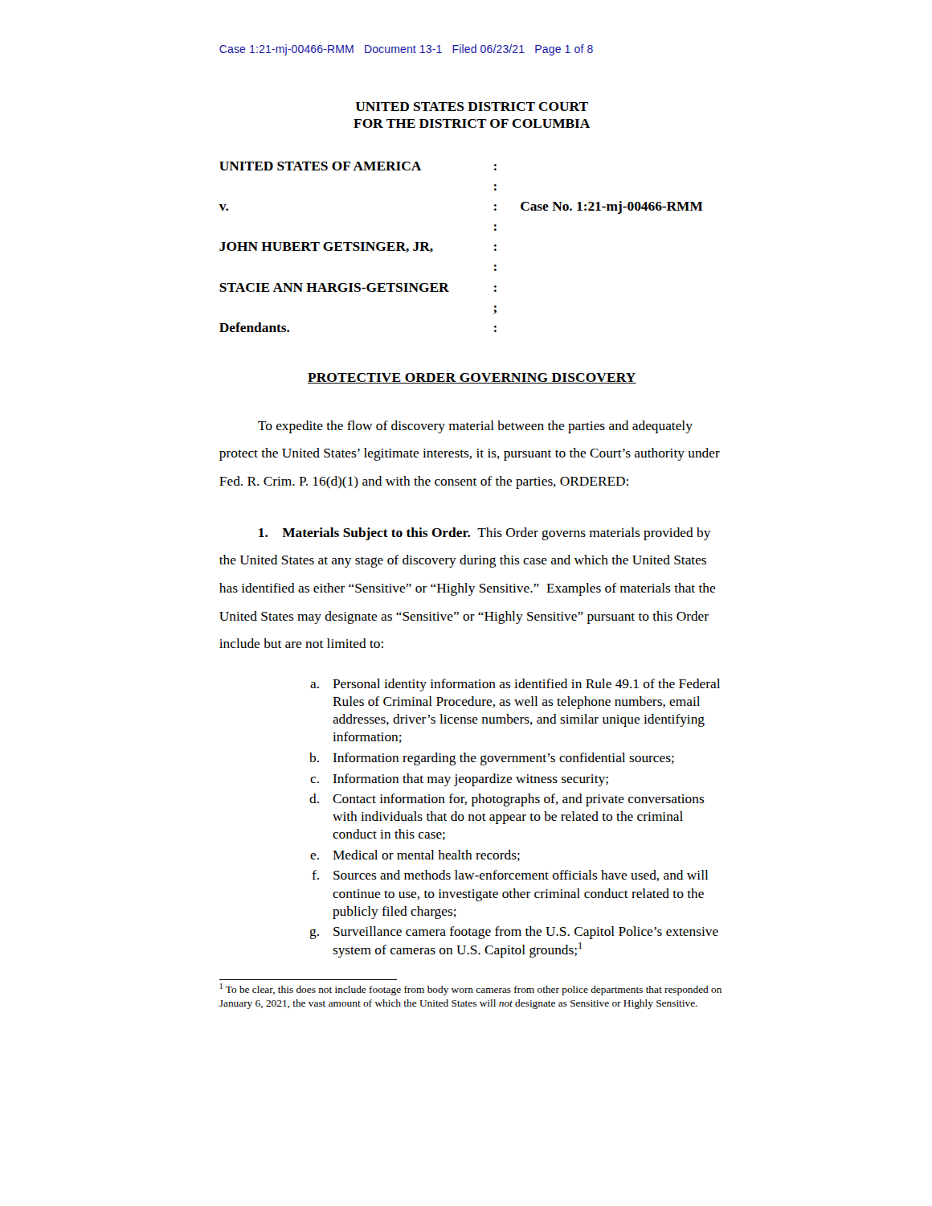Case 1:21-mj-00466-RMM Document 13-1 Filed 06/23/21 Page 1 of 8
UNITED STATES DISTRICT COURT
FOR THE DISTRICT OF COLUMBIA
| UNITED STATES OF AMERICA | : | |
| | : | |
| v. | : | Case No. 1:21-mj-00466-RMM |
| | : | |
| JOHN HUBERT GETSINGER, JR, | : | |
| | : | |
| STACIE ANN HARGIS-GETSINGER | : | |
| | ; | |
| Defendants. | : | |
PROTECTIVE ORDER GOVERNING DISCOVERY
To expedite the flow of discovery material between the parties and adequately protect the United States’ legitimate interests, it is, pursuant to the Court’s authority under Fed. R. Crim. P. 16(d)(1) and with the consent of the parties, ORDERED:
1. Materials Subject to this Order. This Order governs materials provided by the United States at any stage of discovery during this case and which the United States has identified as either “Sensitive” or “Highly Sensitive.” Examples of materials that the United States may designate as “Sensitive” or “Highly Sensitive” pursuant to this Order include but are not limited to:
Personal identity information as identified in Rule 49.1 of the Federal Rules of Criminal Procedure, as well as telephone numbers, email addresses, driver’s license numbers, and similar unique identifying information;
Information regarding the government’s confidential sources;
Information that may jeopardize witness security;
Contact information for, photographs of, and private conversations with individuals that do not appear to be related to the criminal conduct in this case;
Medical or mental health records;
Sources and methods law-enforcement officials have used, and will continue to use, to investigate other criminal conduct related to the publicly filed charges;
Surveillance camera footage from the U.S. Capitol Police’s extensive system of cameras on U.S. Capitol grounds;1
1 To be clear, this does not include footage from body worn cameras from other police departments that responded on January 6, 2021, the vast amount of which the United States will not designate as Sensitive or Highly Sensitive.